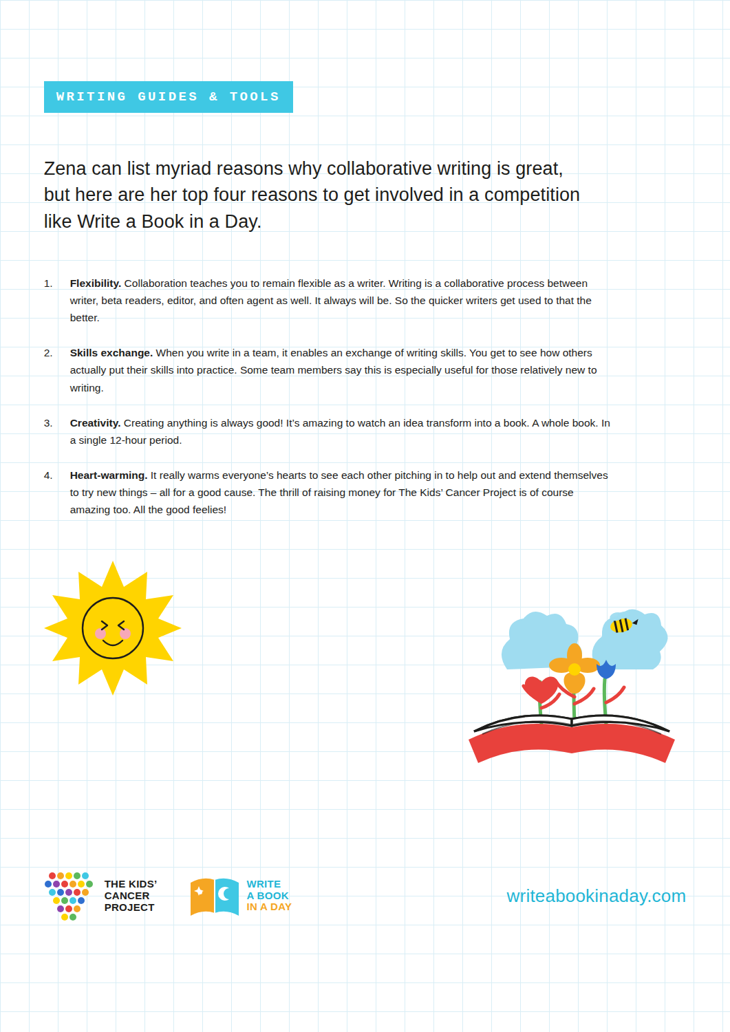Writing Guides & Tools
Zena can list myriad reasons why collaborative writing is great, but here are her top four reasons to get involved in a competition like Write a Book in a Day.
Flexibility. Collaboration teaches you to remain flexible as a writer. Writing is a collaborative process between writer, beta readers, editor, and often agent as well. It always will be. So the quicker writers get used to that the better.
Skills exchange. When you write in a team, it enables an exchange of writing skills. You get to see how others actually put their skills into practice. Some team members say this is especially useful for those relatively new to writing.
Creativity. Creating anything is always good! It’s amazing to watch an idea transform into a book. A whole book. In a single 12-hour period.
Heart-warming. It really warms everyone’s hearts to see each other pitching in to help out and extend themselves to try new things – all for a good cause. The thrill of raising money for The Kids’ Cancer Project is of course amazing too. All the good feelies!
THE KIDS’
CANCER
PROJECT
WRITE
A BOOK
IN A DAY
writeabookinaday.com